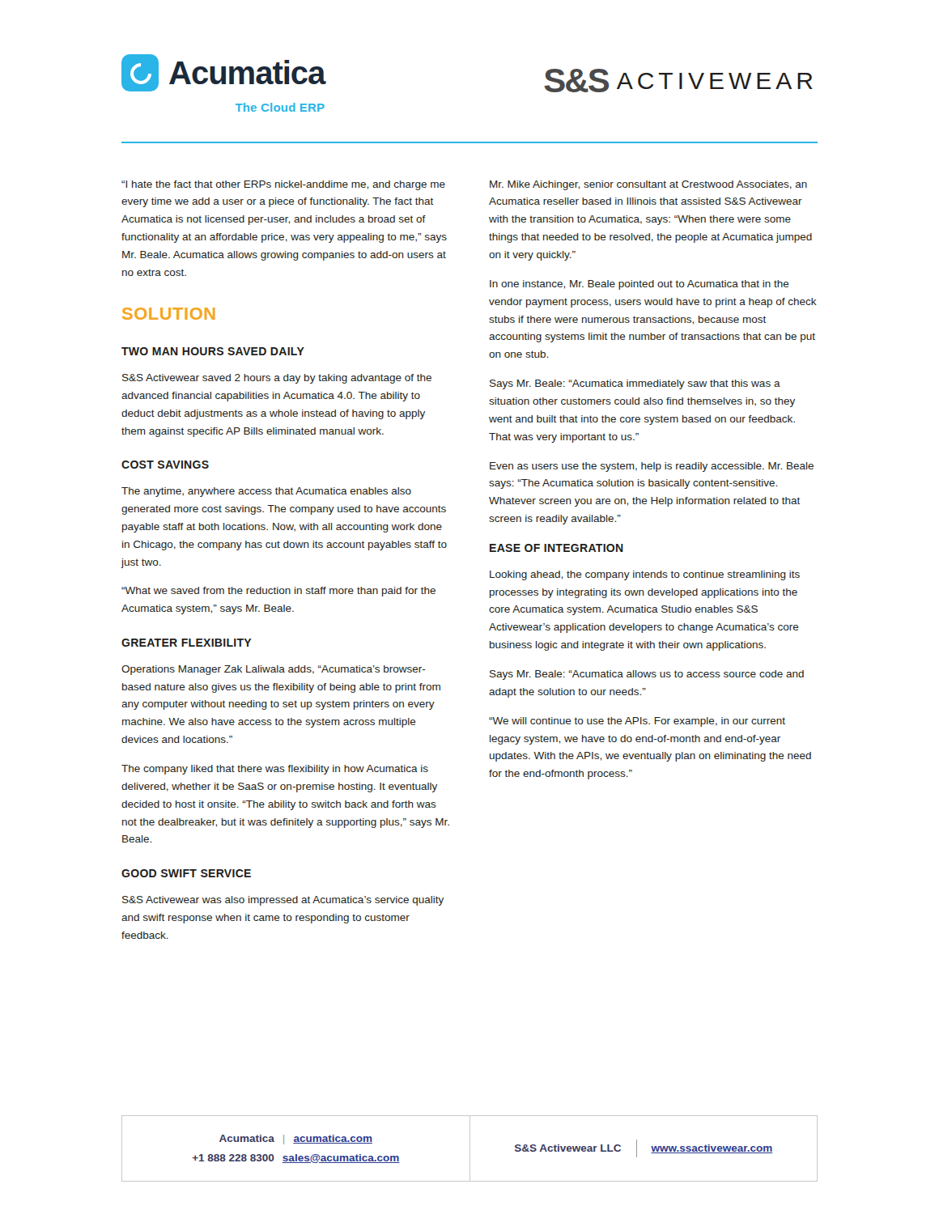Acumatica
The Cloud ERP
S&S ACTIVEWEAR
“I hate the fact that other ERPs nickel-anddime me, and charge me every time we add a user or a piece of functionality. The fact that Acumatica is not licensed per-user, and includes a broad set of functionality at an affordable price, was very appealing to me,” says Mr. Beale. Acumatica allows growing companies to add-on users at no extra cost.
SOLUTION
TWO MAN HOURS SAVED DAILY
S&S Activewear saved 2 hours a day by taking advantage of the advanced financial capabilities in Acumatica 4.0. The ability to deduct debit adjustments as a whole instead of having to apply them against specific AP Bills eliminated manual work.
COST SAVINGS
The anytime, anywhere access that Acumatica enables also generated more cost savings. The company used to have accounts payable staff at both locations. Now, with all accounting work done in Chicago, the company has cut down its account payables staff to just two.
“What we saved from the reduction in staff more than paid for the Acumatica system,” says Mr. Beale.
GREATER FLEXIBILITY
Operations Manager Zak Laliwala adds, “Acumatica’s browser-based nature also gives us the flexibility of being able to print from any computer without needing to set up system printers on every machine. We also have access to the system across multiple devices and locations.”
The company liked that there was flexibility in how Acumatica is delivered, whether it be SaaS or on-premise hosting. It eventually decided to host it onsite. “The ability to switch back and forth was not the dealbreaker, but it was definitely a supporting plus,” says Mr. Beale.
GOOD SWIFT SERVICE
S&S Activewear was also impressed at Acumatica’s service quality and swift response when it came to responding to customer feedback.
Mr. Mike Aichinger, senior consultant at Crestwood Associates, an Acumatica reseller based in Illinois that assisted S&S Activewear with the transition to Acumatica, says: “When there were some things that needed to be resolved, the people at Acumatica jumped on it very quickly.”
In one instance, Mr. Beale pointed out to Acumatica that in the vendor payment process, users would have to print a heap of check stubs if there were numerous transactions, because most accounting systems limit the number of transactions that can be put on one stub.
Says Mr. Beale: “Acumatica immediately saw that this was a situation other customers could also find themselves in, so they went and built that into the core system based on our feedback. That was very important to us.”
Even as users use the system, help is readily accessible. Mr. Beale says: “The Acumatica solution is basically content-sensitive. Whatever screen you are on, the Help information related to that screen is readily available.”
EASE OF INTEGRATION
Looking ahead, the company intends to continue streamlining its processes by integrating its own developed applications into the core Acumatica system. Acumatica Studio enables S&S Activewear’s application developers to change Acumatica’s core business logic and integrate it with their own applications.
Says Mr. Beale: “Acumatica allows us to access source code and adapt the solution to our needs.”
“We will continue to use the APIs. For example, in our current legacy system, we have to do end-of-month and end-of-year updates. With the APIs, we eventually plan on eliminating the need for the end-ofmonth process.”
Acumatica | acumatica.com
+1 888 228 8300 sales@acumatica.com
S&S Activewear LLC www.ssactivewear.com